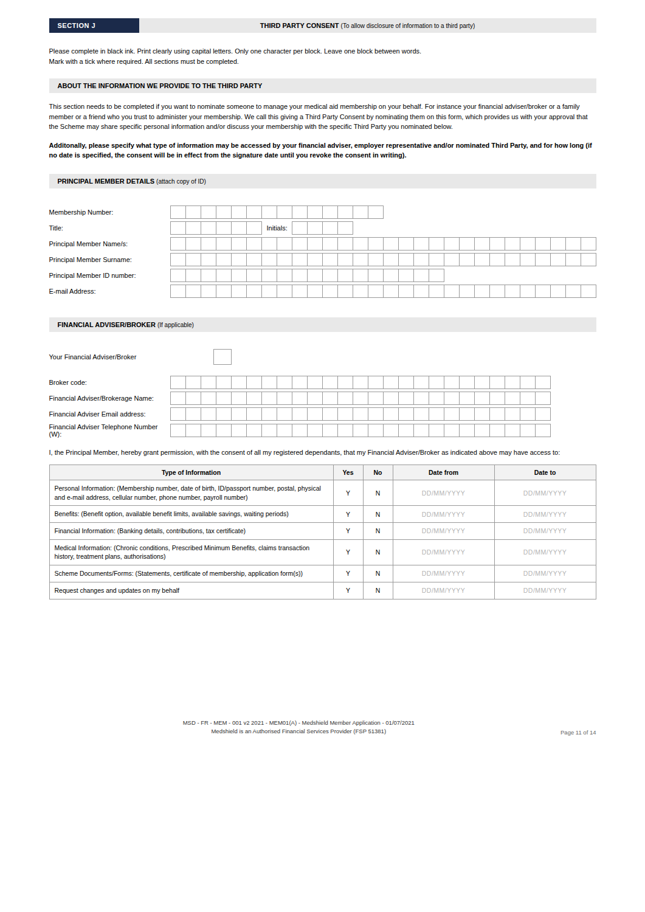SECTION J
THIRD PARTY CONSENT (To allow disclosure of information to a third party)
Please complete in black ink. Print clearly using capital letters. Only one character per block. Leave one block between words.
Mark with a tick where required. All sections must be completed.
ABOUT THE INFORMATION WE PROVIDE TO THE THIRD PARTY
This section needs to be completed if you want to nominate someone to manage your medical aid membership on your behalf. For instance your financial adviser/broker or a family member or a friend who you trust to administer your membership. We call this giving a Third Party Consent by nominating them on this form, which provides us with your approval that the Scheme may share specific personal information and/or discuss your membership with the specific Third Party you nominated below.
Additonally, please specify what type of information may be accessed by your financial adviser, employer representative and/or nominated Third Party, and for how long (if no date is specified, the consent will be in effect from the signature date until you revoke the consent in writing).
PRINCIPAL MEMBER DETAILS (attach copy of ID)
Membership Number:
Title:
Initials:
Principal Member Name/s:
Principal Member Surname:
Principal Member ID number:
E-mail Address:
FINANCIAL ADVISER/BROKER (If applicable)
Your Financial Adviser/Broker
Broker code:
Financial Adviser/Brokerage Name:
Financial Adviser Email address:
Financial Adviser Telephone Number (W):
I, the Principal Member, hereby grant permission, with the consent of all my registered dependants, that my Financial Adviser/Broker as indicated above may have access to:
| Type of Information | Yes | No | Date from | Date to |
| --- | --- | --- | --- | --- |
| Personal Information: (Membership number, date of birth, ID/passport number, postal, physical and e-mail address, cellular number, phone number, payroll number) | Y | N | DD/MM/YYYY | DD/MM/YYYY |
| Benefits: (Benefit option, available benefit limits, available savings, waiting periods) | Y | N | DD/MM/YYYY | DD/MM/YYYY |
| Financial Information: (Banking details, contributions, tax certificate) | Y | N | DD/MM/YYYY | DD/MM/YYYY |
| Medical Information: (Chronic conditions, Prescribed Minimum Benefits, claims transaction history, treatment plans, authorisations) | Y | N | DD/MM/YYYY | DD/MM/YYYY |
| Scheme Documents/Forms: (Statements, certificate of membership, application form(s)) | Y | N | DD/MM/YYYY | DD/MM/YYYY |
| Request changes and updates on my behalf | Y | N | DD/MM/YYYY | DD/MM/YYYY |
MSD - FR - MEM - 001 v2 2021 - MEM01(A) - Medshield Member Application - 01/07/2021
Medshield is an Authorised Financial Services Provider (FSP 51381)
Page 11 of 14